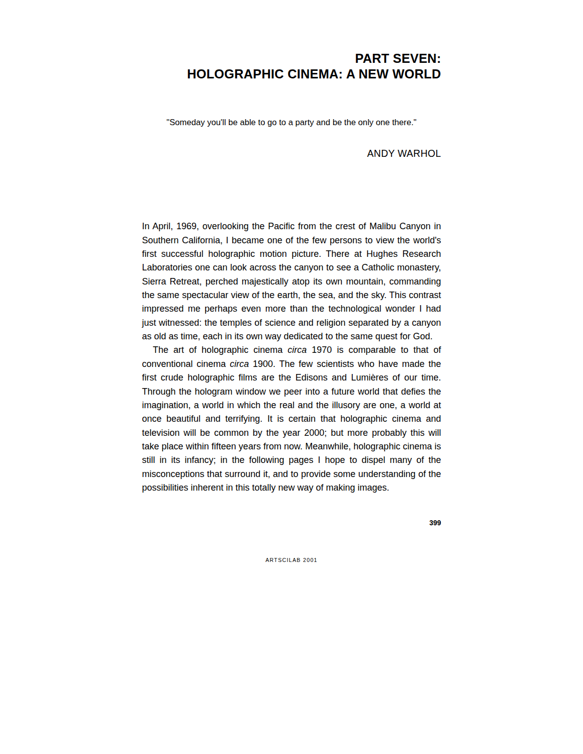PART SEVEN:
HOLOGRAPHIC CINEMA: A NEW WORLD
"Someday you'll be able to go to a party and be the only one there."
ANDY WARHOL
In April, 1969, overlooking the Pacific from the crest of Malibu Canyon in Southern California, I became one of the few persons to view the world's first successful holographic motion picture. There at Hughes Research Laboratories one can look across the canyon to see a Catholic monastery, Sierra Retreat, perched majestically atop its own mountain, commanding the same spectacular view of the earth, the sea, and the sky. This contrast impressed me perhaps even more than the technological wonder I had just witnessed: the temples of science and religion separated by a canyon as old as time, each in its own way dedicated to the same quest for God.
The art of holographic cinema circa 1970 is comparable to that of conventional cinema circa 1900. The few scientists who have made the first crude holographic films are the Edisons and Lumières of our time. Through the hologram window we peer into a future world that defies the imagination, a world in which the real and the illusory are one, a world at once beautiful and terrifying. It is certain that holographic cinema and television will be common by the year 2000; but more probably this will take place within fifteen years from now. Meanwhile, holographic cinema is still in its infancy; in the following pages I hope to dispel many of the misconceptions that surround it, and to provide some understanding of the possibilities inherent in this totally new way of making images.
399
ARTSCILAB 2001